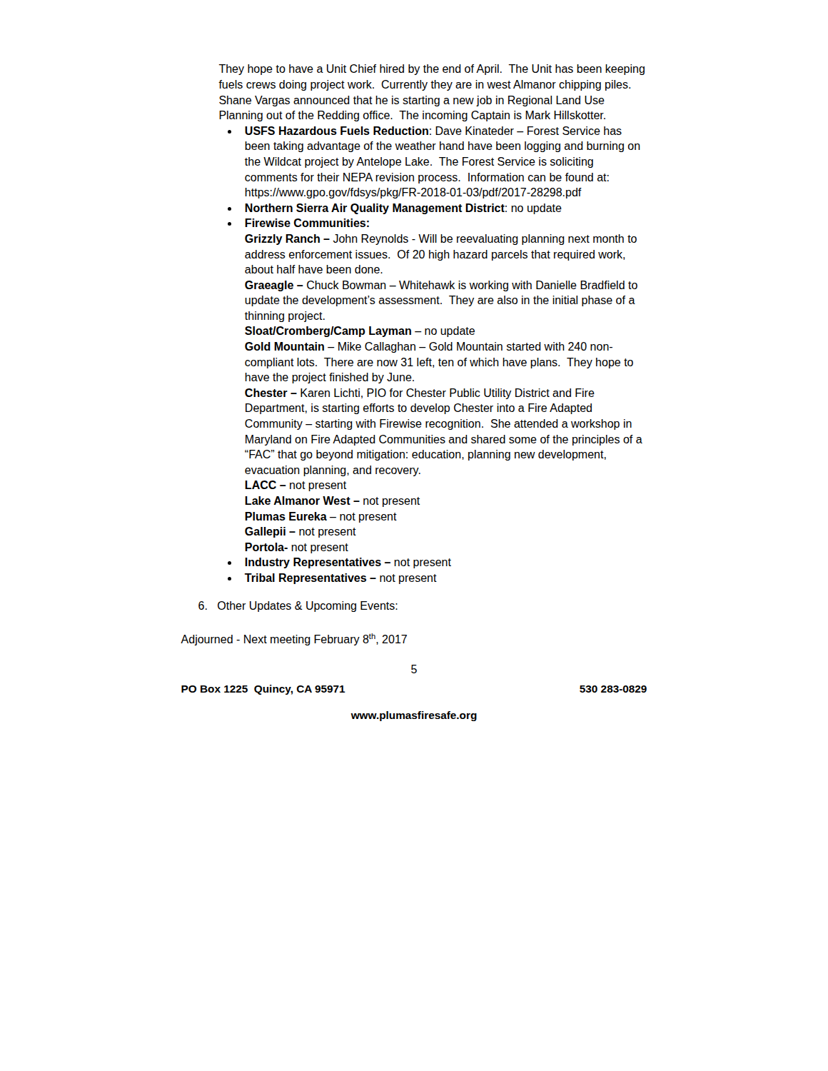They hope to have a Unit Chief hired by the end of April. The Unit has been keeping fuels crews doing project work. Currently they are in west Almanor chipping piles.
Shane Vargas announced that he is starting a new job in Regional Land Use Planning out of the Redding office. The incoming Captain is Mark Hillskotter.
USFS Hazardous Fuels Reduction: Dave Kinateder – Forest Service has been taking advantage of the weather hand have been logging and burning on the Wildcat project by Antelope Lake. The Forest Service is soliciting comments for their NEPA revision process. Information can be found at: https://www.gpo.gov/fdsys/pkg/FR-2018-01-03/pdf/2017-28298.pdf
Northern Sierra Air Quality Management District: no update
Firewise Communities:
Grizzly Ranch – John Reynolds - Will be reevaluating planning next month to address enforcement issues. Of 20 high hazard parcels that required work, about half have been done.
Graeagle – Chuck Bowman – Whitehawk is working with Danielle Bradfield to update the development’s assessment. They are also in the initial phase of a thinning project.
Sloat/Cromberg/Camp Layman – no update
Gold Mountain – Mike Callaghan – Gold Mountain started with 240 non-compliant lots. There are now 31 left, ten of which have plans. They hope to have the project finished by June.
Chester – Karen Lichti, PIO for Chester Public Utility District and Fire Department, is starting efforts to develop Chester into a Fire Adapted Community – starting with Firewise recognition. She attended a workshop in Maryland on Fire Adapted Communities and shared some of the principles of a “FAC” that go beyond mitigation: education, planning new development, evacuation planning, and recovery.
LACC – not present
Lake Almanor West – not present
Plumas Eureka – not present
Gallepii – not present
Portola- not present
Industry Representatives – not present
Tribal Representatives – not present
6. Other Updates & Upcoming Events:
Adjourned - Next meeting February 8th, 2017
5
PO Box 1225 Quincy, CA 95971 530 283-0829
www.plumasfiresafe.org